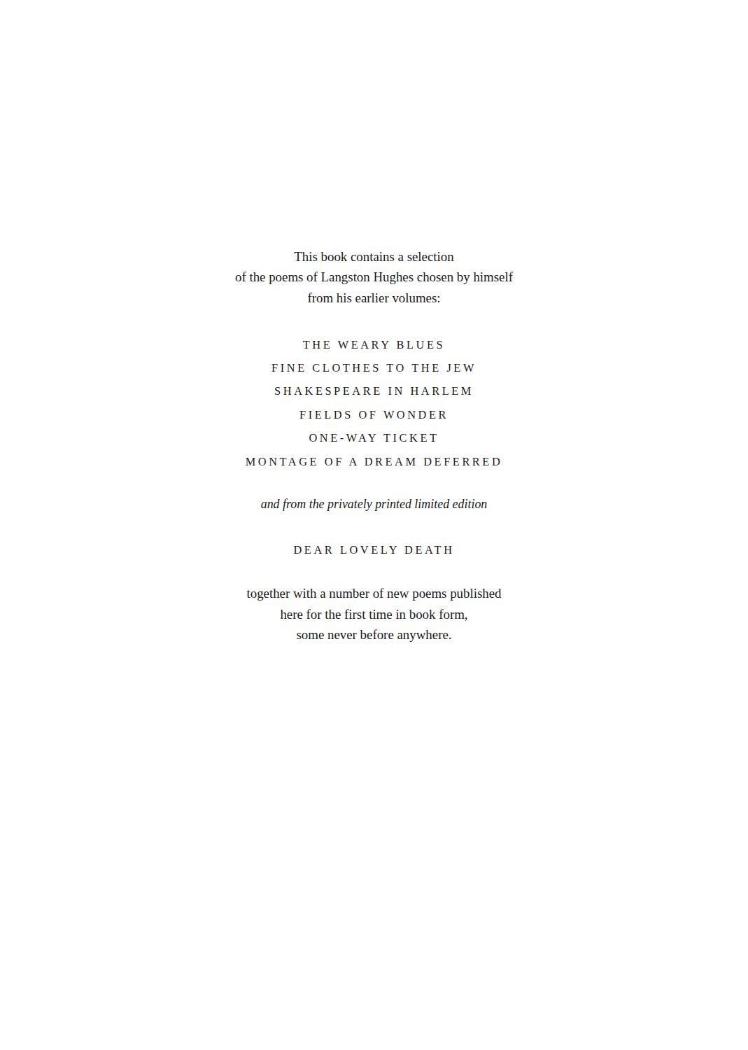This book contains a selection of the poems of Langston Hughes chosen by himself from his earlier volumes:
The Weary Blues
Fine Clothes to the Jew
Shakespeare in Harlem
Fields of Wonder
One-Way Ticket
Montage of a Dream Deferred
and from the privately printed limited edition
Dear Lovely Death
together with a number of new poems published here for the first time in book form, some never before anywhere.